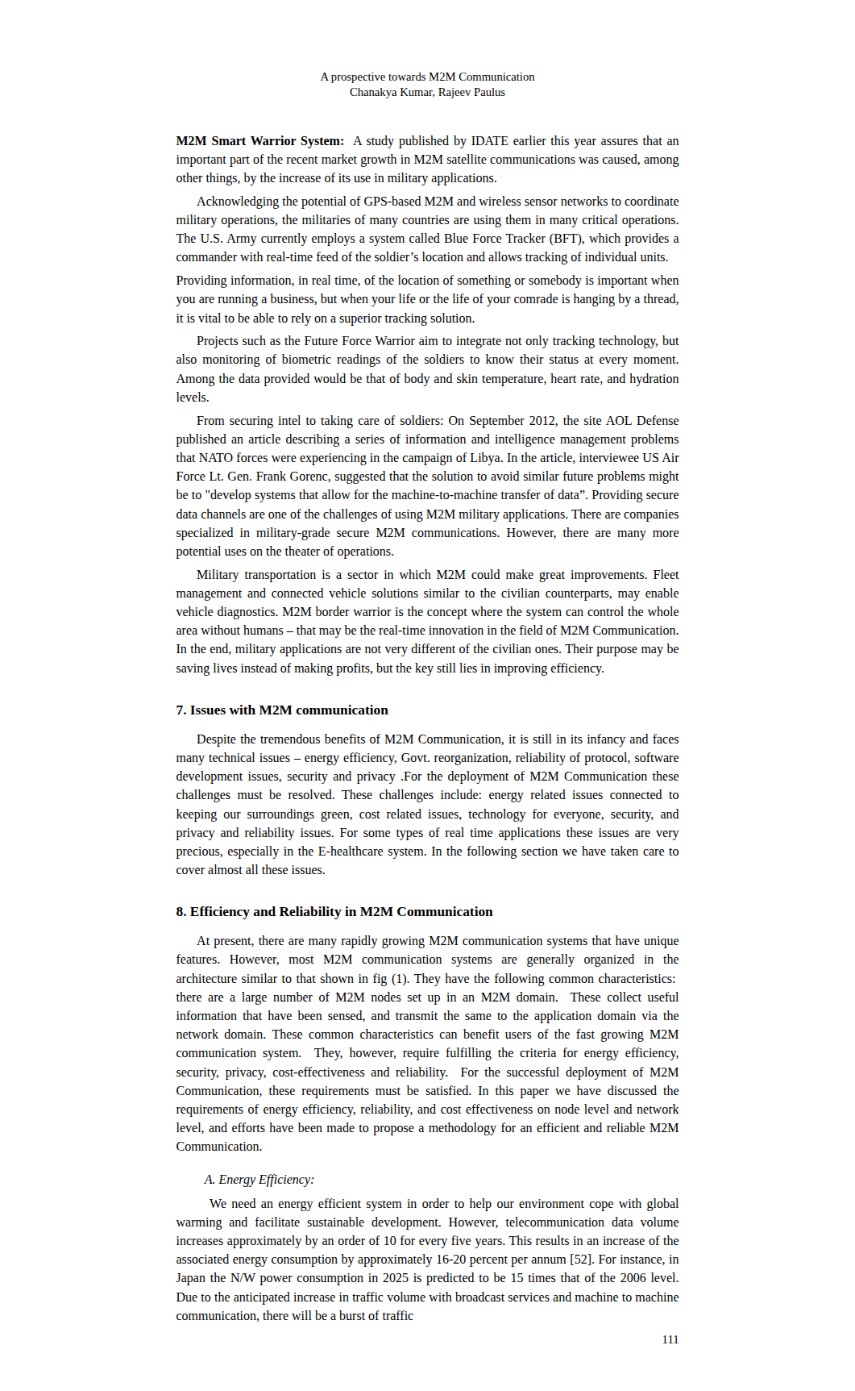A prospective towards M2M Communication
Chanakya Kumar, Rajeev Paulus
M2M Smart Warrior System: A study published by IDATE earlier this year assures that an important part of the recent market growth in M2M satellite communications was caused, among other things, by the increase of its use in military applications.
Acknowledging the potential of GPS-based M2M and wireless sensor networks to coordinate military operations, the militaries of many countries are using them in many critical operations. The U.S. Army currently employs a system called Blue Force Tracker (BFT), which provides a commander with real-time feed of the soldier’s location and allows tracking of individual units.
Providing information, in real time, of the location of something or somebody is important when you are running a business, but when your life or the life of your comrade is hanging by a thread, it is vital to be able to rely on a superior tracking solution.
Projects such as the Future Force Warrior aim to integrate not only tracking technology, but also monitoring of biometric readings of the soldiers to know their status at every moment. Among the data provided would be that of body and skin temperature, heart rate, and hydration levels.
From securing intel to taking care of soldiers: On September 2012, the site AOL Defense published an article describing a series of information and intelligence management problems that NATO forces were experiencing in the campaign of Libya. In the article, interviewee US Air Force Lt. Gen. Frank Gorenc, suggested that the solution to avoid similar future problems might be to "develop systems that allow for the machine-to-machine transfer of data”. Providing secure data channels are one of the challenges of using M2M military applications. There are companies specialized in military-grade secure M2M communications. However, there are many more potential uses on the theater of operations.
Military transportation is a sector in which M2M could make great improvements. Fleet management and connected vehicle solutions similar to the civilian counterparts, may enable vehicle diagnostics. M2M border warrior is the concept where the system can control the whole area without humans – that may be the real-time innovation in the field of M2M Communication. In the end, military applications are not very different of the civilian ones. Their purpose may be saving lives instead of making profits, but the key still lies in improving efficiency.
7. Issues with M2M communication
Despite the tremendous benefits of M2M Communication, it is still in its infancy and faces many technical issues – energy efficiency, Govt. reorganization, reliability of protocol, software development issues, security and privacy .For the deployment of M2M Communication these challenges must be resolved. These challenges include: energy related issues connected to keeping our surroundings green, cost related issues, technology for everyone, security, and privacy and reliability issues. For some types of real time applications these issues are very precious, especially in the E-healthcare system. In the following section we have taken care to cover almost all these issues.
8. Efficiency and Reliability in M2M Communication
At present, there are many rapidly growing M2M communication systems that have unique features. However, most M2M communication systems are generally organized in the architecture similar to that shown in fig (1). They have the following common characteristics: there are a large number of M2M nodes set up in an M2M domain. These collect useful information that have been sensed, and transmit the same to the application domain via the network domain. These common characteristics can benefit users of the fast growing M2M communication system. They, however, require fulfilling the criteria for energy efficiency, security, privacy, cost-effectiveness and reliability. For the successful deployment of M2M Communication, these requirements must be satisfied. In this paper we have discussed the requirements of energy efficiency, reliability, and cost effectiveness on node level and network level, and efforts have been made to propose a methodology for an efficient and reliable M2M Communication.
A. Energy Efficiency:
We need an energy efficient system in order to help our environment cope with global warming and facilitate sustainable development. However, telecommunication data volume increases approximately by an order of 10 for every five years. This results in an increase of the associated energy consumption by approximately 16-20 percent per annum [52]. For instance, in Japan the N/W power consumption in 2025 is predicted to be 15 times that of the 2006 level. Due to the anticipated increase in traffic volume with broadcast services and machine to machine communication, there will be a burst of traffic
111